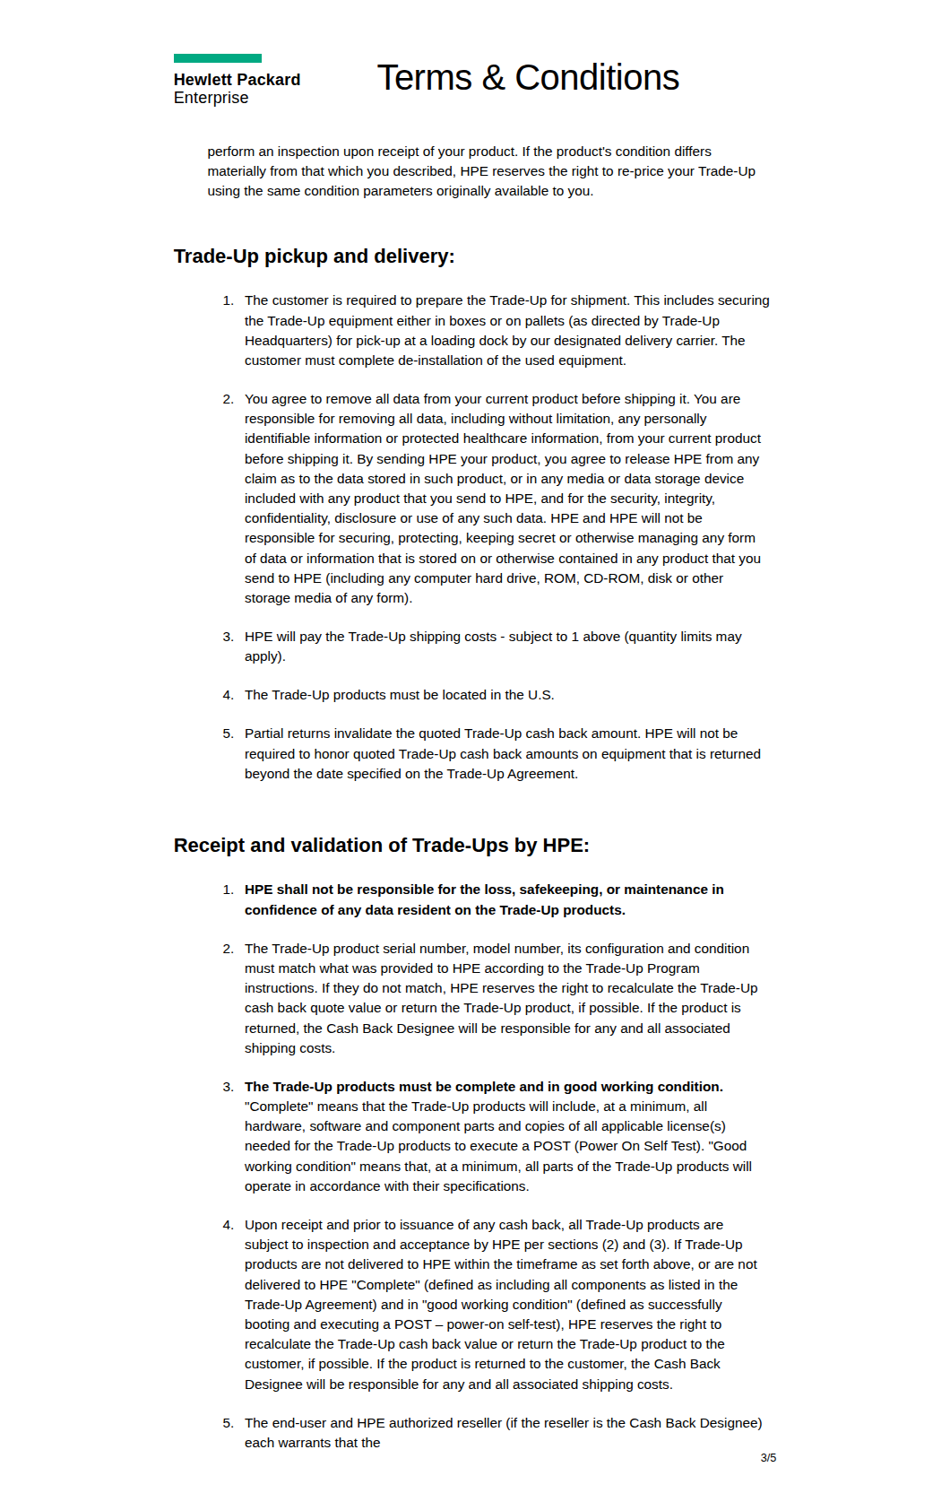Hewlett PackardEnterprise
Terms & Conditions
perform an inspection upon receipt of your product. If the product's condition differs materially from that which you described, HPE reserves the right to re-price your Trade-Up using the same condition parameters originally available to you.
Trade-Up pickup and delivery:
The customer is required to prepare the Trade-Up for shipment. This includes securing the Trade-Up equipment either in boxes or on pallets (as directed by Trade-Up Headquarters) for pick-up at a loading dock by our designated delivery carrier. The customer must complete de-installation of the used equipment.
You agree to remove all data from your current product before shipping it. You are responsible for removing all data, including without limitation, any personally identifiable information or protected healthcare information, from your current product before shipping it. By sending HPE your product, you agree to release HPE from any claim as to the data stored in such product, or in any media or data storage device included with any product that you send to HPE, and for the security, integrity, confidentiality, disclosure or use of any such data. HPE and HPE will not be responsible for securing, protecting, keeping secret or otherwise managing any form of data or information that is stored on or otherwise contained in any product that you send to HPE (including any computer hard drive, ROM, CD-ROM, disk or other storage media of any form).
HPE will pay the Trade-Up shipping costs - subject to 1 above (quantity limits may apply).
The Trade-Up products must be located in the U.S.
Partial returns invalidate the quoted Trade-Up cash back amount. HPE will not be required to honor quoted Trade-Up cash back amounts on equipment that is returned beyond the date specified on the Trade-Up Agreement.
Receipt and validation of Trade-Ups by HPE:
HPE shall not be responsible for the loss, safekeeping, or maintenance in confidence of any data resident on the Trade-Up products.
The Trade-Up product serial number, model number, its configuration and condition must match what was provided to HPE according to the Trade-Up Program instructions. If they do not match, HPE reserves the right to recalculate the Trade-Up cash back quote value or return the Trade-Up product, if possible. If the product is returned, the Cash Back Designee will be responsible for any and all associated shipping costs.
The Trade-Up products must be complete and in good working condition. "Complete" means that the Trade-Up products will include, at a minimum, all hardware, software and component parts and copies of all applicable license(s) needed for the Trade-Up products to execute a POST (Power On Self Test). "Good working condition" means that, at a minimum, all parts of the Trade-Up products will operate in accordance with their specifications.
Upon receipt and prior to issuance of any cash back, all Trade-Up products are subject to inspection and acceptance by HPE per sections (2) and (3). If Trade-Up products are not delivered to HPE within the timeframe as set forth above, or are not delivered to HPE "Complete" (defined as including all components as listed in the Trade-Up Agreement) and in "good working condition" (defined as successfully booting and executing a POST – power-on self-test), HPE reserves the right to recalculate the Trade-Up cash back value or return the Trade-Up product to the customer, if possible. If the product is returned to the customer, the Cash Back Designee will be responsible for any and all associated shipping costs.
The end-user and HPE authorized reseller (if the reseller is the Cash Back Designee) each warrants that the
3/5